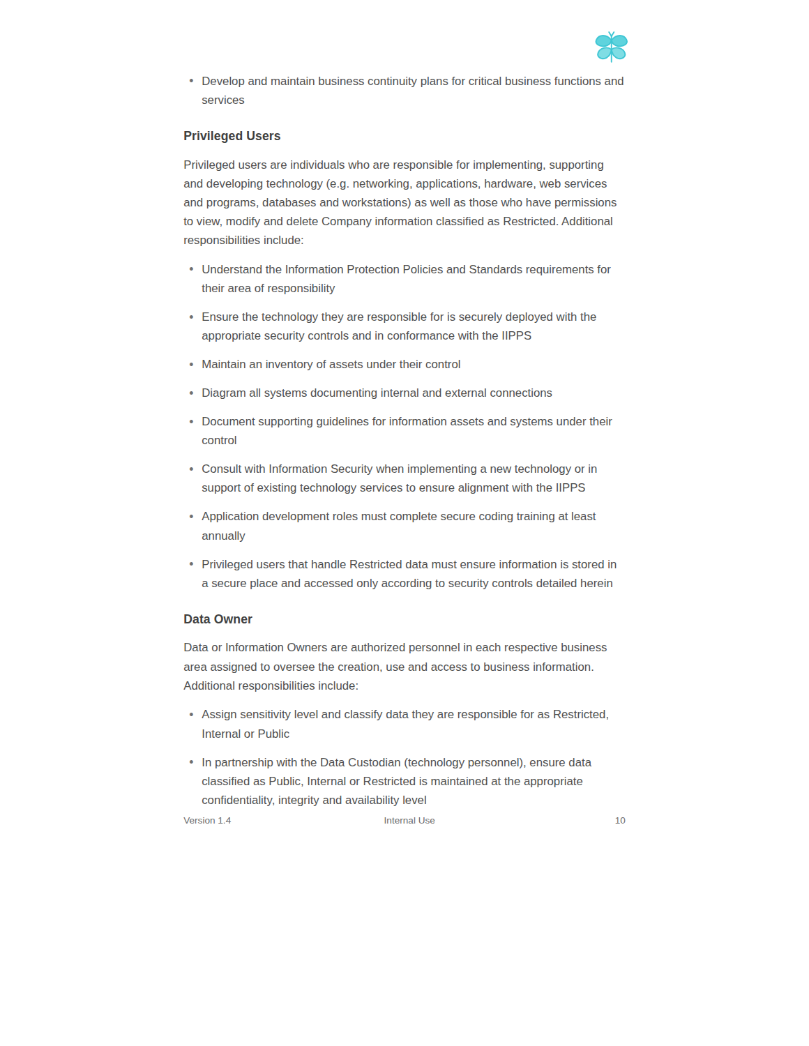Develop and maintain business continuity plans for critical business functions and services
Privileged Users
Privileged users are individuals who are responsible for implementing, supporting and developing technology (e.g. networking, applications, hardware, web services and programs, databases and workstations) as well as those who have permissions to view, modify and delete Company information classified as Restricted. Additional responsibilities include:
Understand the Information Protection Policies and Standards requirements for their area of responsibility
Ensure the technology they are responsible for is securely deployed with the appropriate security controls and in conformance with the IIPPS
Maintain an inventory of assets under their control
Diagram all systems documenting internal and external connections
Document supporting guidelines for information assets and systems under their control
Consult with Information Security when implementing a new technology or in support of existing technology services to ensure alignment with the IIPPS
Application development roles must complete secure coding training at least annually
Privileged users that handle Restricted data must ensure information is stored in a secure place and accessed only according to security controls detailed herein
Data Owner
Data or Information Owners are authorized personnel in each respective business area assigned to oversee the creation, use and access to business information. Additional responsibilities include:
Assign sensitivity level and classify data they are responsible for as Restricted, Internal or Public
In partnership with the Data Custodian (technology personnel), ensure data classified as Public, Internal or Restricted is maintained at the appropriate confidentiality, integrity and availability level
Version 1.4
Internal Use
10